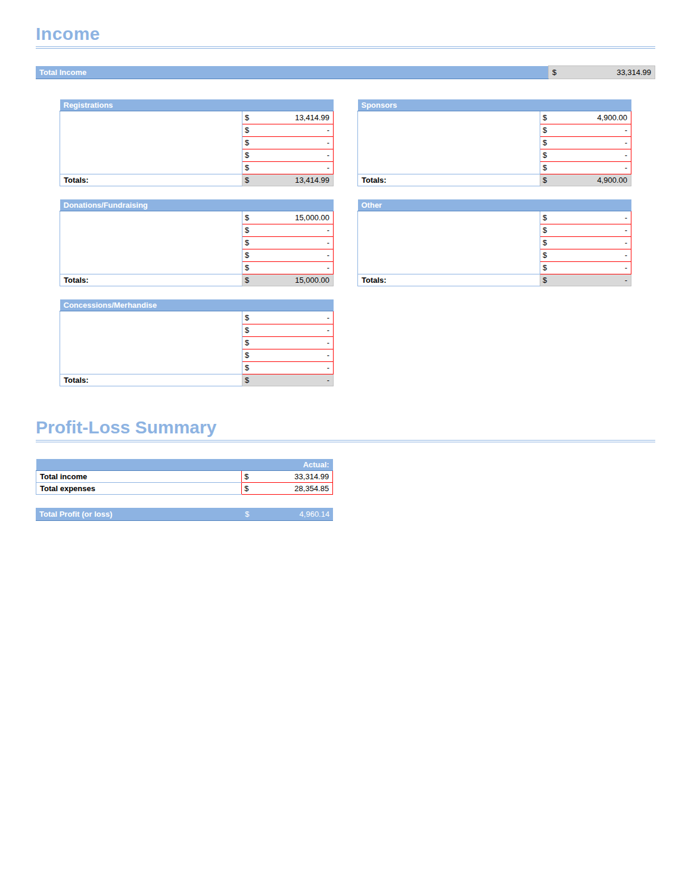Income
| Total Income | $ | 33,314.99 |
| / Registrations / / / $ / 13,414.99 / / / $ / - / / / $ / - / / / $ / - / / / $ / - / / Totals: / $ / 13,414.99 / | / Sponsors / / / $ / 4,900.00 / / / $ / - / / / $ / - / / / $ / - / / / $ / - / / Totals: / $ / 4,900.00 / |
| / Donations/Fundraising / / / $ / 15,000.00 / / / $ / - / / / $ / - / / / $ / - / / / $ / - / / Totals: / $ / 15,000.00 / | / Other / / / $ / - / / / $ / - / / / $ / - / / / $ / - / / / $ / - / / Totals: / $ / - / |
| / Concessions/Merhandise / / / $ / - / / / $ / - / / / $ / - / / / $ / - / / / $ / - / / Totals: / $ / - / | |
Profit-Loss Summary
| Actual: |
| Total income | $ | 33,314.99 |
| Total expenses | $ | 28,354.85 |
| Total Profit (or loss) | $ | 4,960.14 |